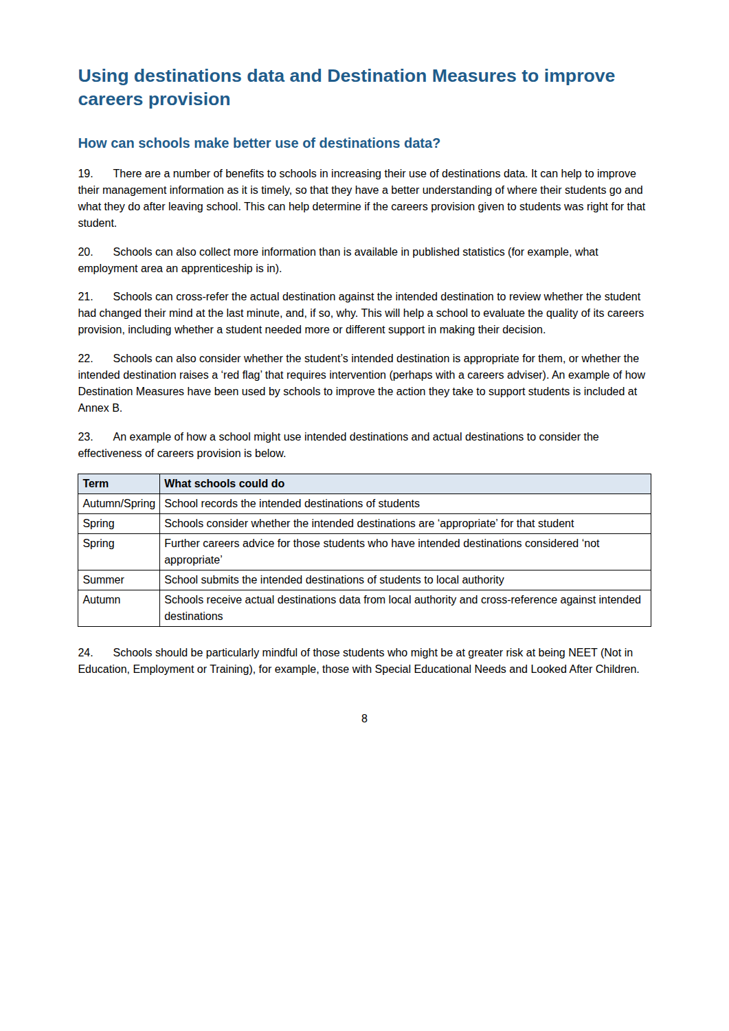Using destinations data and Destination Measures to improve careers provision
How can schools make better use of destinations data?
19. There are a number of benefits to schools in increasing their use of destinations data. It can help to improve their management information as it is timely, so that they have a better understanding of where their students go and what they do after leaving school. This can help determine if the careers provision given to students was right for that student.
20. Schools can also collect more information than is available in published statistics (for example, what employment area an apprenticeship is in).
21. Schools can cross-refer the actual destination against the intended destination to review whether the student had changed their mind at the last minute, and, if so, why. This will help a school to evaluate the quality of its careers provision, including whether a student needed more or different support in making their decision.
22. Schools can also consider whether the student’s intended destination is appropriate for them, or whether the intended destination raises a ‘red flag’ that requires intervention (perhaps with a careers adviser). An example of how Destination Measures have been used by schools to improve the action they take to support students is included at Annex B.
23. An example of how a school might use intended destinations and actual destinations to consider the effectiveness of careers provision is below.
| Term | What schools could do |
| --- | --- |
| Autumn/Spring | School records the intended destinations of students |
| Spring | Schools consider whether the intended destinations are ‘appropriate’ for that student |
| Spring | Further careers advice for those students who have intended destinations considered ‘not appropriate’ |
| Summer | School submits the intended destinations of students to local authority |
| Autumn | Schools receive actual destinations data from local authority and cross-reference against intended destinations |
24. Schools should be particularly mindful of those students who might be at greater risk at being NEET (Not in Education, Employment or Training), for example, those with Special Educational Needs and Looked After Children.
8